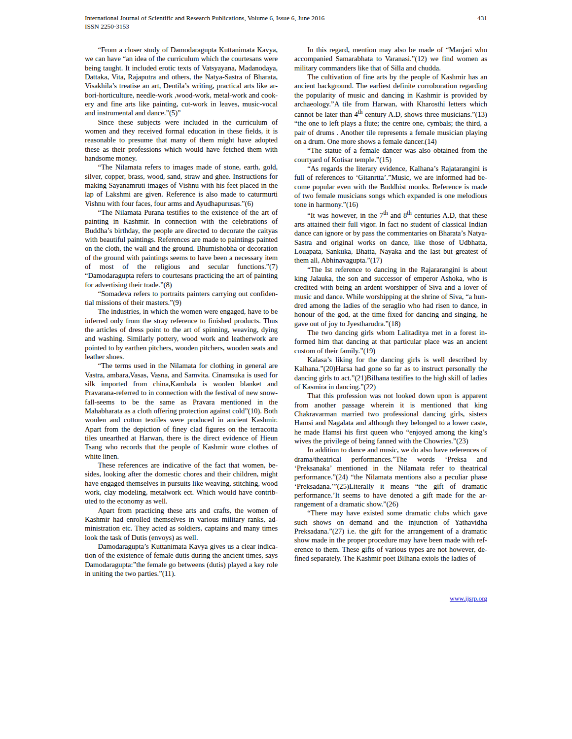International Journal of Scientific and Research Publications, Volume 6, Issue 6, June 2016 431 ISSN 2250-3153
“From a closer study of Damodaragupta Kuttanimata Kavya, we can have “an idea of the curriculum which the courtesans were being taught. It included erotic texts of Vatsyayana, Madanodaya, Dattaka, Vita, Rajaputra and others, the Natya-Sastra of Bharata, Visakhila’s treatise an art, Dentila’s writing, practical arts like arbori-horticulture, needle-work ,wood-work, metal-work and cookery and fine arts like painting, cut-work in leaves, music-vocal and instrumental and dance.”(5)”
Since these subjects were included in the curriculum of women and they received formal education in these fields, it is reasonable to presume that many of them might have adopted these as their professions which would have fetched them with handsome money.
“The Nilamata refers to images made of stone, earth, gold, silver, copper, brass, wood, sand, straw and ghee. Instructions for making Sayanamruti images of Vishnu with his feet placed in the lap of Lakshmi are given. Reference is also made to caturmurti Vishnu with four faces, four arms and Ayudhapurusas.”(6)
“The Nilamata Purana testifies to the existence of the art of painting in Kashmir. In connection with the celebrations of Buddha’s birthday, the people are directed to decorate the caityas with beautiful paintings. References are made to paintings painted on the cloth, the wall and the ground. Bhumishobha or decoration of the ground with paintings seems to have been a necessary item of most of the religious and secular functions.”(7) “Damodaragupta refers to courtesans practicing the art of painting for advertising their trade.”(8)
“Somadeva refers to portraits painters carrying out confidential missions of their masters.”(9)
The industries, in which the women were engaged, have to be inferred only from the stray reference to finished products. Thus the articles of dress point to the art of spinning, weaving, dying and washing. Similarly pottery, wood work and leatherwork are pointed to by earthen pitchers, wooden pitchers, wooden seats and leather shoes.
“The terms used in the Nilamata for clothing in general are Vastra, ambara,Vasas, Vasna, and Samvita. Cinamsuka is used for silk imported from china,Kambala is woolen blanket and Pravarana-referred to in connection with the festival of new snowfall-seems to be the same as Pravara mentioned in the Mahabharata as a cloth offering protection against cold”(10). Both woolen and cotton textiles were produced in ancient Kashmir. Apart from the depiction of finey clad figures on the terracotta tiles unearthed at Harwan, there is the direct evidence of Hieun Tsang who records that the people of Kashmir wore clothes of white linen.
These references are indicative of the fact that women, besides, looking after the domestic chores and their children, might have engaged themselves in pursuits like weaving, stitching, wood work, clay modeling, metalwork ect. Which would have contributed to the economy as well.
Apart from practicing these arts and crafts, the women of Kashmir had enrolled themselves in various military ranks, administration etc. They acted as soldiers, captains and many times look the task of Dutis (envoys) as well.
Damodaragupta’s Kuttanimata Kavya gives us a clear indication of the existence of female dutis during the ancient times, says Damodaragupta:”the female go betweens (dutis) played a key role in uniting the two parties.”(11).
In this regard, mention may also be made of “Manjari who accompanied Samarabhata to Varanasi.”(12) we find women as military commanders like that of Silla and chudda.
The cultivation of fine arts by the people of Kashmir has an ancient background. The earliest definite corroboration regarding the popularity of music and dancing in Kashmir is provided by archaeology.”A tile from Harwan, with Kharosthi letters which cannot be later than 4th century A.D, shows three musicians.”(13) “the one to left plays a flute; the centre one, cymbals; the third, a pair of drums . Another tile represents a female musician playing on a drum. One more shows a female dancer.(14)
“The statue of a female dancer was also obtained from the courtyard of Kotisar temple.”(15)
“As regards the literary evidence, Kalhana’s Rajatarangini is full of references to ‘Gitanrtta’.”Music, we are informed had become popular even with the Buddhist monks. Reference is made of two female musicians songs which expanded is one melodious tone in harmony.”(16)
“It was however, in the 7th and 8th centuries A.D, that these arts attained their full vigor. In fact no student of classical Indian dance can ignore or by pass the commentaries on Bharata’s Natya-Sastra and original works on dance, like those of Udbhatta, Louapata, Sankuka, Bhatta, Nayaka and the last but greatest of them all, Abhinavagupta.”(17)
“The Ist reference to dancing in the Rajararangini is about king Jalauka, the son and successor of emperor Ashoka, who is credited with being an ardent worshipper of Siva and a lover of music and dance. While worshipping at the shrine of Siva, “a hundred among the ladies of the seraglio who had risen to dance, in honour of the god, at the time fixed for dancing and singing, he gave out of joy to Jyestharudra.”(18)
The two dancing girls whom Lalitaditya met in a forest informed him that dancing at that particular place was an ancient custom of their family.”(19)
Kalasa’s liking for the dancing girls is well described by Kalhana.”(20)Harsa had gone so far as to instruct personally the dancing girls to act.”(21)Bilhana testifies to the high skill of ladies of Kasmira in dancing.”(22)
That this profession was not looked down upon is apparent from another passage wherein it is mentioned that king Chakravarman married two professional dancing girls, sisters Hamsi and Nagalata and although they belonged to a lower caste, he made Hamsi his first queen who “enjoyed among the king’s wives the privilege of being fanned with the Chowries.”(23)
In addition to dance and music, we do also have references of drama/theatrical performances.”The words ‘Preksa and ‘Preksanaka’ mentioned in the Nilamata refer to theatrical performance.”(24) “the Nilamata mentions also a peculiar phase ‘Preksadana.’”(25)Literally it means “the gift of dramatic performance.’It seems to have denoted a gift made for the arrangement of a dramatic show.”(26)
“There may have existed some dramatic clubs which gave such shows on demand and the injunction of Yathavidha Preksadana.”(27) i.e. the gift for the arrangement of a dramatic show made in the proper procedure may have been made with reference to them. These gifts of various types are not however, defined separately. The Kashmir poet Bilhana extols the ladies of
www.ijsrp.org